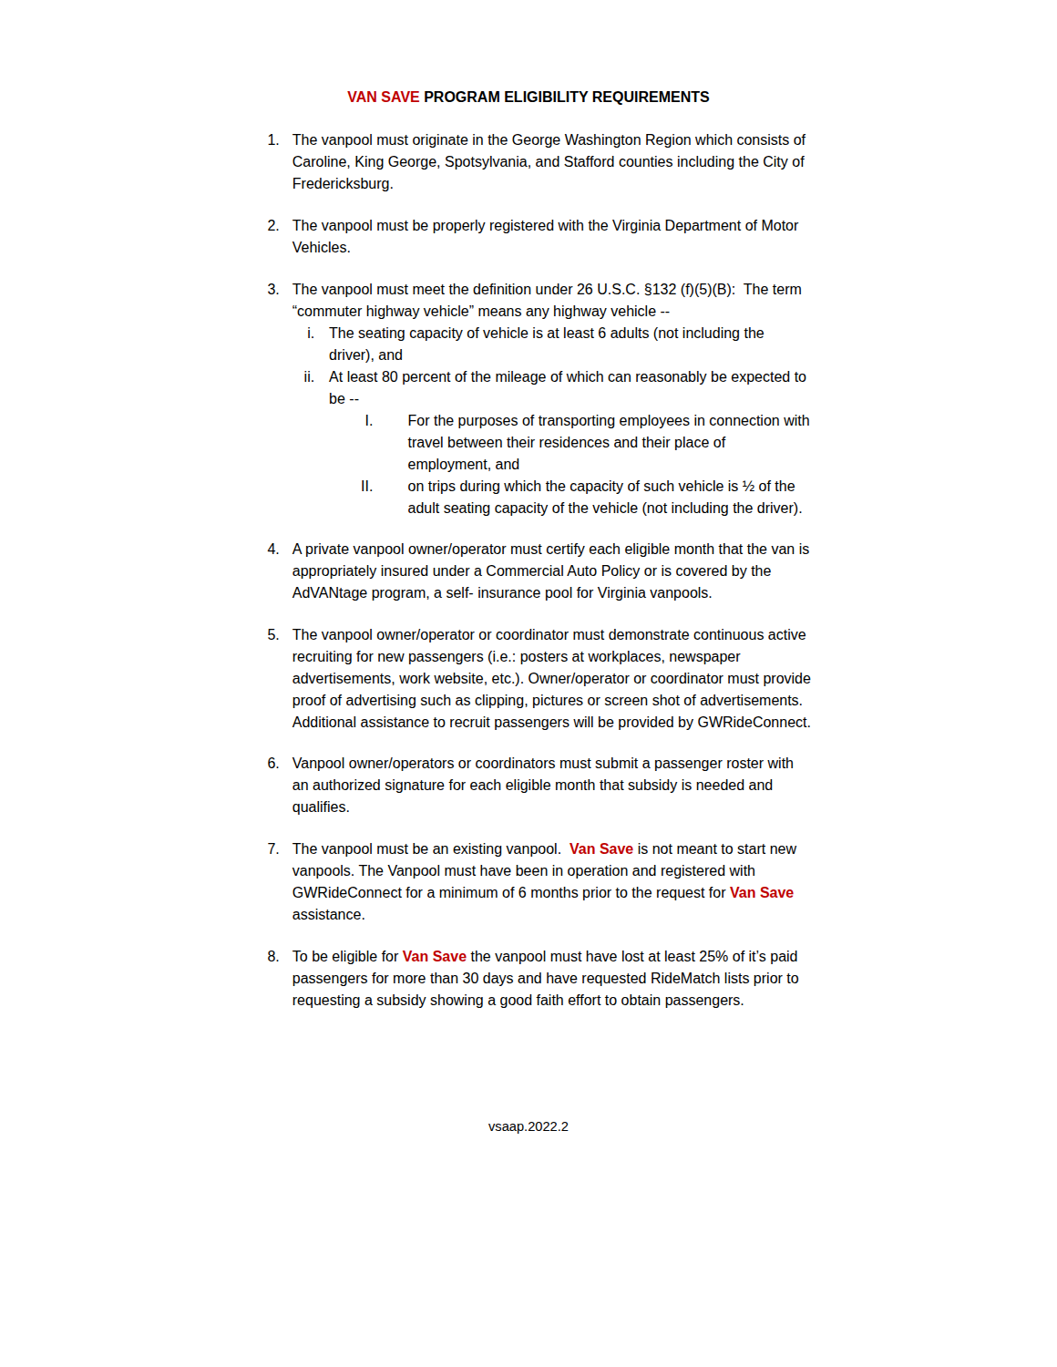VAN SAVE PROGRAM ELIGIBILITY REQUIREMENTS
The vanpool must originate in the George Washington Region which consists of Caroline, King George, Spotsylvania, and Stafford counties including the City of Fredericksburg.
The vanpool must be properly registered with the Virginia Department of Motor Vehicles.
The vanpool must meet the definition under 26 U.S.C. §132 (f)(5)(B): The term “commuter highway vehicle” means any highway vehicle --
The seating capacity of vehicle is at least 6 adults (not including the driver), and
At least 80 percent of the mileage of which can reasonably be expected to be --
For the purposes of transporting employees in connection with travel between their residences and their place of employment, and
on trips during which the capacity of such vehicle is ½ of the adult seating capacity of the vehicle (not including the driver).
A private vanpool owner/operator must certify each eligible month that the van is appropriately insured under a Commercial Auto Policy or is covered by the AdVANtage program, a self- insurance pool for Virginia vanpools.
The vanpool owner/operator or coordinator must demonstrate continuous active recruiting for new passengers (i.e.: posters at workplaces, newspaper advertisements, work website, etc.). Owner/operator or coordinator must provide proof of advertising such as clipping, pictures or screen shot of advertisements. Additional assistance to recruit passengers will be provided by GWRideConnect.
Vanpool owner/operators or coordinators must submit a passenger roster with an authorized signature for each eligible month that subsidy is needed and qualifies.
The vanpool must be an existing vanpool. Van Save is not meant to start new vanpools. The Vanpool must have been in operation and registered with GWRideConnect for a minimum of 6 months prior to the request for Van Save assistance.
To be eligible for Van Save the vanpool must have lost at least 25% of it’s paid passengers for more than 30 days and have requested RideMatch lists prior to requesting a subsidy showing a good faith effort to obtain passengers.
vsaap.2022.2